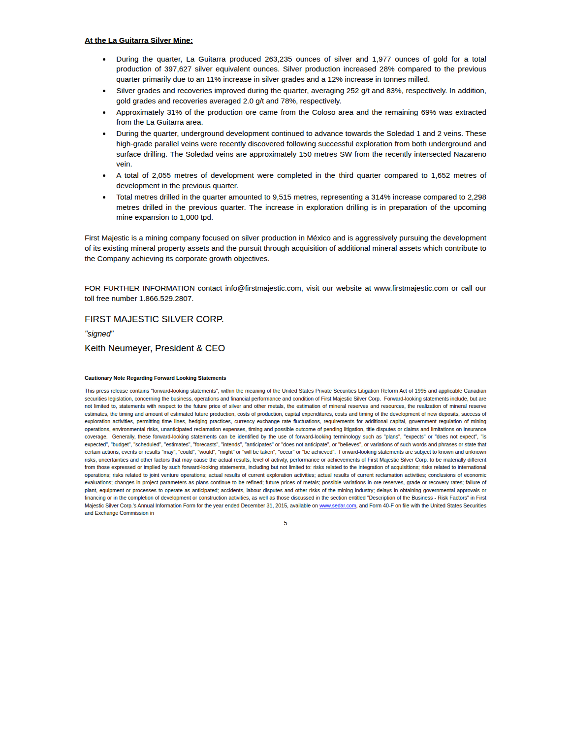At the La Guitarra Silver Mine:
During the quarter, La Guitarra produced 263,235 ounces of silver and 1,977 ounces of gold for a total production of 397,627 silver equivalent ounces. Silver production increased 28% compared to the previous quarter primarily due to an 11% increase in silver grades and a 12% increase in tonnes milled.
Silver grades and recoveries improved during the quarter, averaging 252 g/t and 83%, respectively. In addition, gold grades and recoveries averaged 2.0 g/t and 78%, respectively.
Approximately 31% of the production ore came from the Coloso area and the remaining 69% was extracted from the La Guitarra area.
During the quarter, underground development continued to advance towards the Soledad 1 and 2 veins. These high-grade parallel veins were recently discovered following successful exploration from both underground and surface drilling. The Soledad veins are approximately 150 metres SW from the recently intersected Nazareno vein.
A total of 2,055 metres of development were completed in the third quarter compared to 1,652 metres of development in the previous quarter.
Total metres drilled in the quarter amounted to 9,515 metres, representing a 314% increase compared to 2,298 metres drilled in the previous quarter. The increase in exploration drilling is in preparation of the upcoming mine expansion to 1,000 tpd.
First Majestic is a mining company focused on silver production in México and is aggressively pursuing the development of its existing mineral property assets and the pursuit through acquisition of additional mineral assets which contribute to the Company achieving its corporate growth objectives.
FOR FURTHER INFORMATION contact info@firstmajestic.com, visit our website at www.firstmajestic.com or call our toll free number 1.866.529.2807.
FIRST MAJESTIC SILVER CORP.
"signed"
Keith Neumeyer, President & CEO
Cautionary Note Regarding Forward Looking Statements
This press release contains "forward-looking statements", within the meaning of the United States Private Securities Litigation Reform Act of 1995 and applicable Canadian securities legislation, concerning the business, operations and financial performance and condition of First Majestic Silver Corp. Forward-looking statements include, but are not limited to, statements with respect to the future price of silver and other metals, the estimation of mineral reserves and resources, the realization of mineral reserve estimates, the timing and amount of estimated future production, costs of production, capital expenditures, costs and timing of the development of new deposits, success of exploration activities, permitting time lines, hedging practices, currency exchange rate fluctuations, requirements for additional capital, government regulation of mining operations, environmental risks, unanticipated reclamation expenses, timing and possible outcome of pending litigation, title disputes or claims and limitations on insurance coverage. Generally, these forward-looking statements can be identified by the use of forward-looking terminology such as "plans", "expects" or "does not expect", "is expected", "budget", "scheduled", "estimates", "forecasts", "intends", "anticipates" or "does not anticipate", or "believes", or variations of such words and phrases or state that certain actions, events or results "may", "could", "would", "might" or "will be taken", "occur" or "be achieved". Forward-looking statements are subject to known and unknown risks, uncertainties and other factors that may cause the actual results, level of activity, performance or achievements of First Majestic Silver Corp. to be materially different from those expressed or implied by such forward-looking statements, including but not limited to: risks related to the integration of acquisitions; risks related to international operations; risks related to joint venture operations; actual results of current exploration activities; actual results of current reclamation activities; conclusions of economic evaluations; changes in project parameters as plans continue to be refined; future prices of metals; possible variations in ore reserves, grade or recovery rates; failure of plant, equipment or processes to operate as anticipated; accidents, labour disputes and other risks of the mining industry; delays in obtaining governmental approvals or financing or in the completion of development or construction activities, as well as those discussed in the section entitled "Description of the Business - Risk Factors" in First Majestic Silver Corp.'s Annual Information Form for the year ended December 31, 2015, available on www.sedar.com, and Form 40-F on file with the United States Securities and Exchange Commission in
5